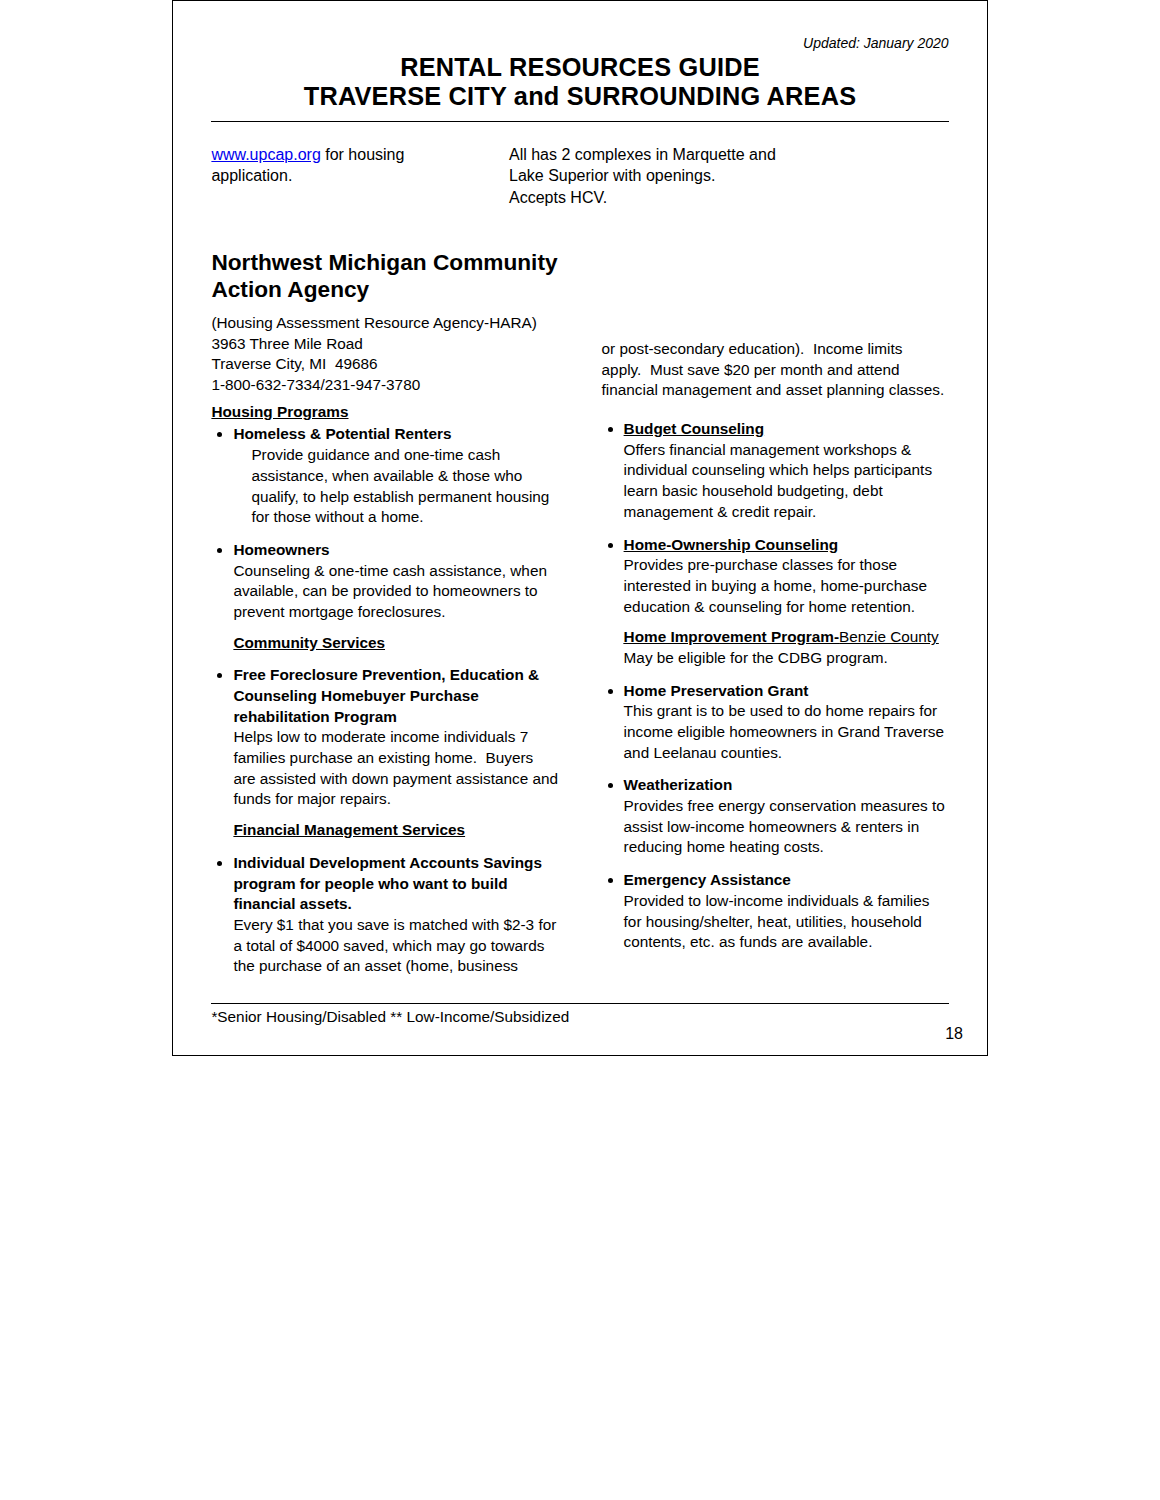Updated: January 2020
RENTAL RESOURCES GUIDE
TRAVERSE CITY and SURROUNDING AREAS
www.upcap.org for housing application.
All has 2 complexes in Marquette and Lake Superior with openings. Accepts HCV.
Northwest Michigan Community
Action Agency
(Housing Assessment Resource Agency-HARA)
3963 Three Mile Road
Traverse City, MI 49686
1-800-632-7334/231-947-3780
Housing Programs
Homeless & Potential Renters
Provide guidance and one-time cash assistance, when available & those who qualify, to help establish permanent housing for those without a home.
Homeowners
Counseling & one-time cash assistance, when available, can be provided to homeowners to prevent mortgage foreclosures.
Community Services
Free Foreclosure Prevention, Education & Counseling Homebuyer Purchase rehabilitation Program
Helps low to moderate income individuals 7 families purchase an existing home. Buyers are assisted with down payment assistance and funds for major repairs.
Financial Management Services
Individual Development Accounts Savings program for people who want to build financial assets.
Every $1 that you save is matched with $2-3 for a total of $4000 saved, which may go towards the purchase of an asset (home, business
or post-secondary education). Income limits apply. Must save $20 per month and attend financial management and asset planning classes.
Budget Counseling
Offers financial management workshops & individual counseling which helps participants learn basic household budgeting, debt management & credit repair.
Home-Ownership Counseling
Provides pre-purchase classes for those interested in buying a home, home-purchase education & counseling for home retention.
Home Improvement Program-Benzie County
May be eligible for the CDBG program.
Home Preservation Grant
This grant is to be used to do home repairs for income eligible homeowners in Grand Traverse and Leelanau counties.
Weatherization
Provides free energy conservation measures to assist low-income homeowners & renters in reducing home heating costs.
Emergency Assistance
Provided to low-income individuals & families for housing/shelter, heat, utilities, household contents, etc. as funds are available.
*Senior Housing/Disabled ** Low-Income/Subsidized
18